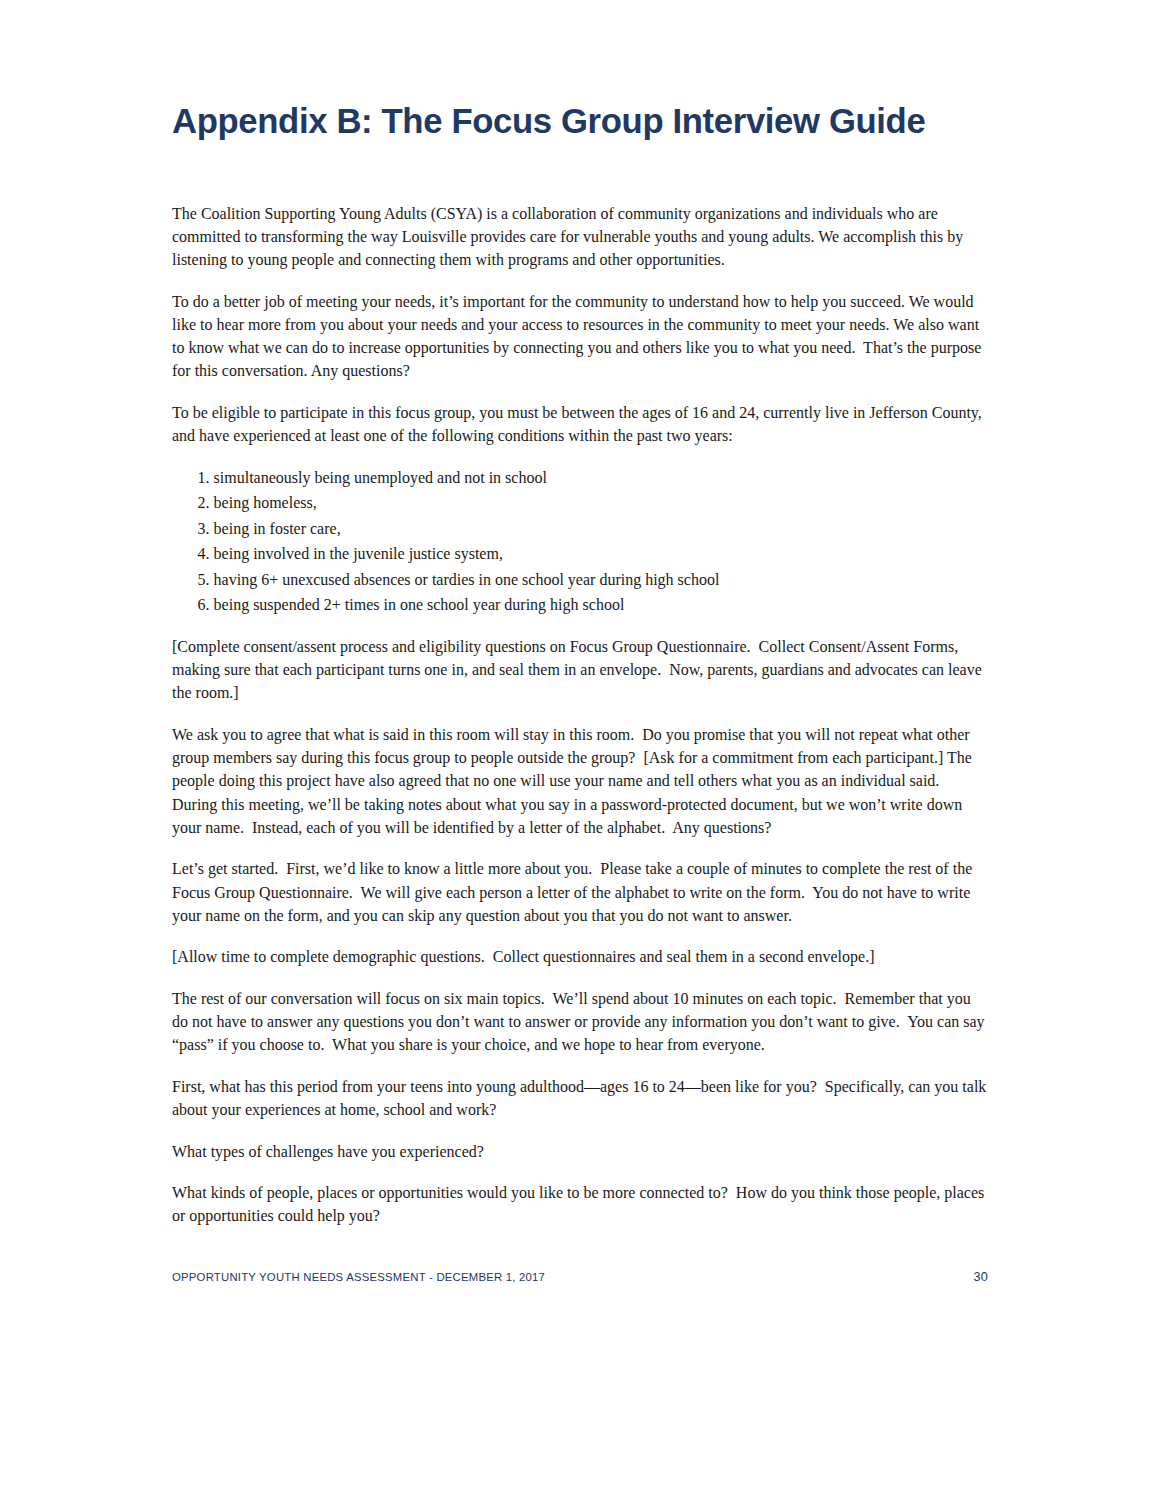Appendix B: The Focus Group Interview Guide
The Coalition Supporting Young Adults (CSYA) is a collaboration of community organizations and individuals who are committed to transforming the way Louisville provides care for vulnerable youths and young adults. We accomplish this by listening to young people and connecting them with programs and other opportunities.
To do a better job of meeting your needs, it’s important for the community to understand how to help you succeed. We would like to hear more from you about your needs and your access to resources in the community to meet your needs. We also want to know what we can do to increase opportunities by connecting you and others like you to what you need. That’s the purpose for this conversation. Any questions?
To be eligible to participate in this focus group, you must be between the ages of 16 and 24, currently live in Jefferson County, and have experienced at least one of the following conditions within the past two years:
simultaneously being unemployed and not in school
being homeless,
being in foster care,
being involved in the juvenile justice system,
having 6+ unexcused absences or tardies in one school year during high school
being suspended 2+ times in one school year during high school
[Complete consent/assent process and eligibility questions on Focus Group Questionnaire. Collect Consent/Assent Forms, making sure that each participant turns one in, and seal them in an envelope. Now, parents, guardians and advocates can leave the room.]
We ask you to agree that what is said in this room will stay in this room. Do you promise that you will not repeat what other group members say during this focus group to people outside the group? [Ask for a commitment from each participant.] The people doing this project have also agreed that no one will use your name and tell others what you as an individual said. During this meeting, we’ll be taking notes about what you say in a password-protected document, but we won’t write down your name. Instead, each of you will be identified by a letter of the alphabet. Any questions?
Let’s get started. First, we’d like to know a little more about you. Please take a couple of minutes to complete the rest of the Focus Group Questionnaire. We will give each person a letter of the alphabet to write on the form. You do not have to write your name on the form, and you can skip any question about you that you do not want to answer.
[Allow time to complete demographic questions. Collect questionnaires and seal them in a second envelope.]
The rest of our conversation will focus on six main topics. We’ll spend about 10 minutes on each topic. Remember that you do not have to answer any questions you don’t want to answer or provide any information you don’t want to give. You can say “pass” if you choose to. What you share is your choice, and we hope to hear from everyone.
First, what has this period from your teens into young adulthood—ages 16 to 24—been like for you? Specifically, can you talk about your experiences at home, school and work?
What types of challenges have you experienced?
What kinds of people, places or opportunities would you like to be more connected to? How do you think those people, places or opportunities could help you?
OPPORTUNITY YOUTH NEEDS ASSESSMENT - DECEMBER 1, 2017 30